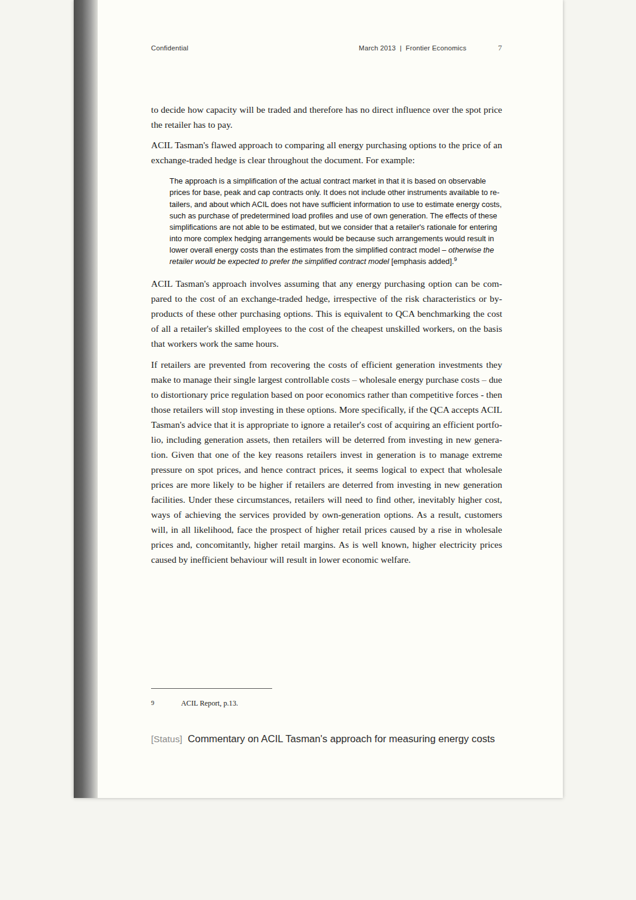Confidential
March 2013 | Frontier Economics7
to decide how capacity will be traded and therefore has no direct influence over the spot price the retailer has to pay.
ACIL Tasman's flawed approach to comparing all energy purchasing options to the price of an exchange-traded hedge is clear throughout the document. For example:
The approach is a simplification of the actual contract market in that it is based on observable prices for base, peak and cap contracts only. It does not include other instruments available to retailers, and about which ACIL does not have sufficient information to use to estimate energy costs, such as purchase of predetermined load profiles and use of own generation. The effects of these simplifications are not able to be estimated, but we consider that a retailer's rationale for entering into more complex hedging arrangements would be because such arrangements would result in lower overall energy costs than the estimates from the simplified contract model – otherwise the retailer would be expected to prefer the simplified contract model [emphasis added].9
ACIL Tasman's approach involves assuming that any energy purchasing option can be compared to the cost of an exchange-traded hedge, irrespective of the risk characteristics or by-products of these other purchasing options. This is equivalent to QCA benchmarking the cost of all a retailer's skilled employees to the cost of the cheapest unskilled workers, on the basis that workers work the same hours.
If retailers are prevented from recovering the costs of efficient generation investments they make to manage their single largest controllable costs – wholesale energy purchase costs – due to distortionary price regulation based on poor economics rather than competitive forces - then those retailers will stop investing in these options. More specifically, if the QCA accepts ACIL Tasman's advice that it is appropriate to ignore a retailer's cost of acquiring an efficient portfolio, including generation assets, then retailers will be deterred from investing in new generation. Given that one of the key reasons retailers invest in generation is to manage extreme pressure on spot prices, and hence contract prices, it seems logical to expect that wholesale prices are more likely to be higher if retailers are deterred from investing in new generation facilities. Under these circumstances, retailers will need to find other, inevitably higher cost, ways of achieving the services provided by own-generation options. As a result, customers will, in all likelihood, face the prospect of higher retail prices caused by a rise in wholesale prices and, concomitantly, higher retail margins. As is well known, higher electricity prices caused by inefficient behaviour will result in lower economic welfare.
9 ACIL Report, p.13.
[Status] Commentary on ACIL Tasman's approach for measuring energy costs